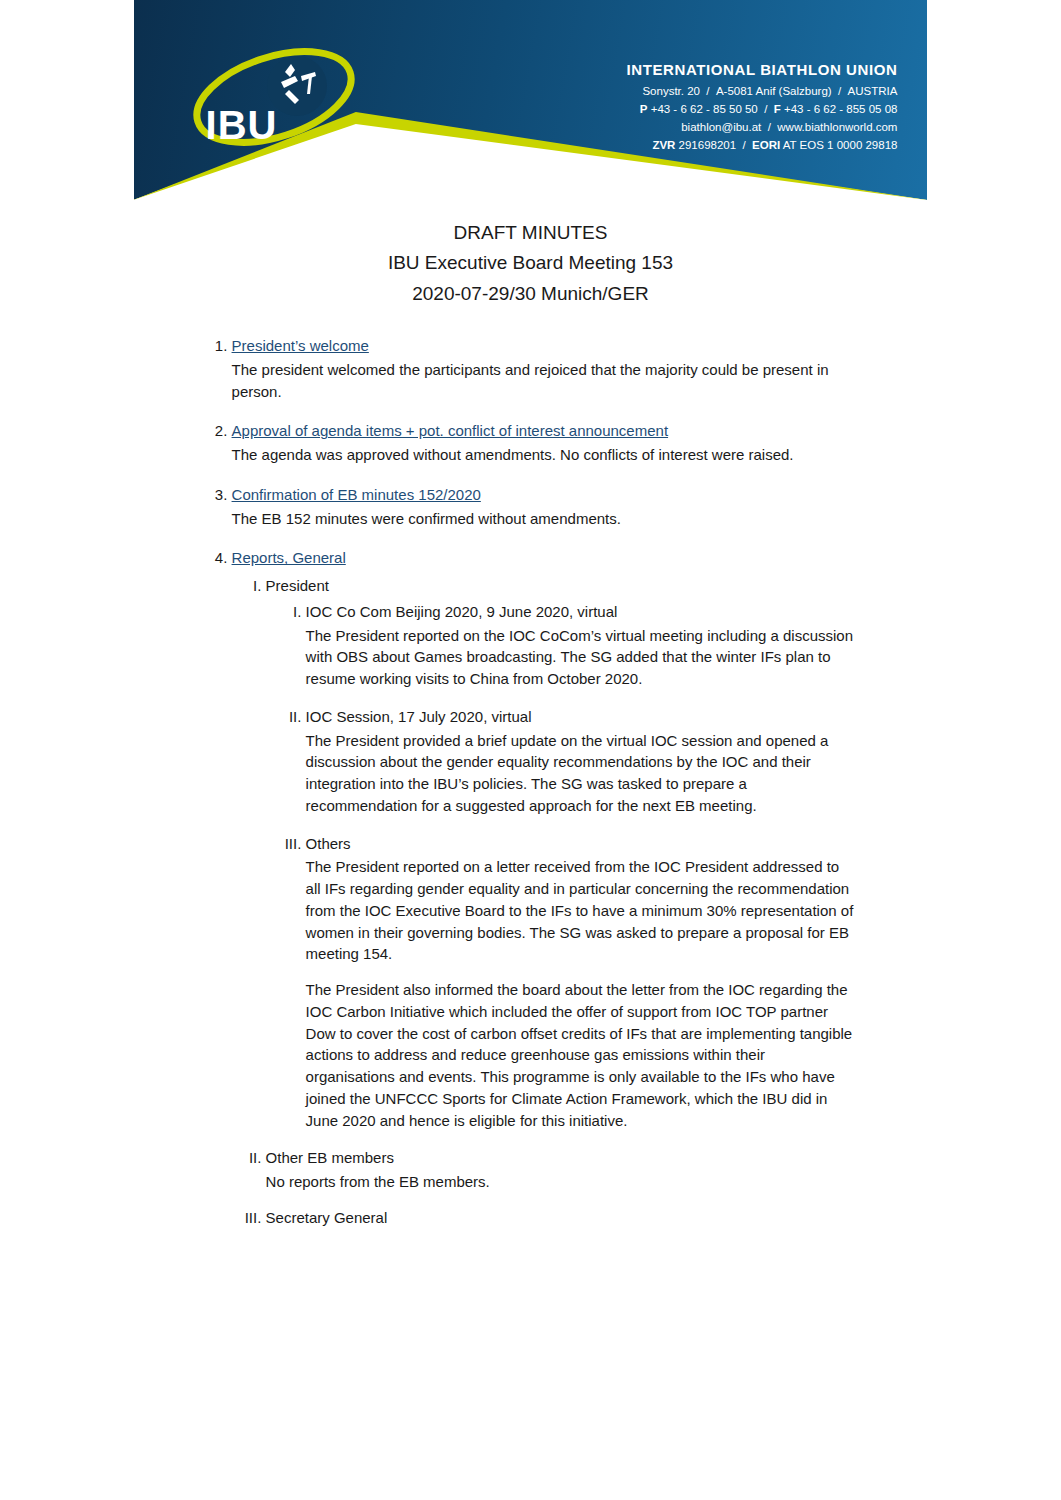IBU
INTERNATIONAL BIATHLON UNION
Sonystr. 20 / A-5081 Anif (Salzburg) / AUSTRIA
P +43 - 6 62 - 85 50 50 / F +43 - 6 62 - 855 05 08
biathlon@ibu.at / www.biathlonworld.com
ZVR 291698201 / EORI AT EOS 1 0000 29818
DRAFT MINUTES IBU Executive Board Meeting 153 2020-07-29/30 Munich/GER
President’s welcome
The president welcomed the participants and rejoiced that the majority could be present in person.
Approval of agenda items + pot. conflict of interest announcement
The agenda was approved without amendments. No conflicts of interest were raised.
Confirmation of EB minutes 152/2020
The EB 152 minutes were confirmed without amendments.
Reports, General
President
IOC Co Com Beijing 2020, 9 June 2020, virtual
The President reported on the IOC CoCom’s virtual meeting including a discussion with OBS about Games broadcasting. The SG added that the winter IFs plan to resume working visits to China from October 2020.
IOC Session, 17 July 2020, virtual
The President provided a brief update on the virtual IOC session and opened a discussion about the gender equality recommendations by the IOC and their integration into the IBU’s policies. The SG was tasked to prepare a recommendation for a suggested approach for the next EB meeting.
Others
The President reported on a letter received from the IOC President addressed to all IFs regarding gender equality and in particular concerning the recommendation from the IOC Executive Board to the IFs to have a minimum 30% representation of women in their governing bodies. The SG was asked to prepare a proposal for EB meeting 154.
The President also informed the board about the letter from the IOC regarding the IOC Carbon Initiative which included the offer of support from IOC TOP partner Dow to cover the cost of carbon offset credits of IFs that are implementing tangible actions to address and reduce greenhouse gas emissions within their organisations and events. This programme is only available to the IFs who have joined the UNFCCC Sports for Climate Action Framework, which the IBU did in June 2020 and hence is eligible for this initiative.
Other EB members
No reports from the EB members.
Secretary General